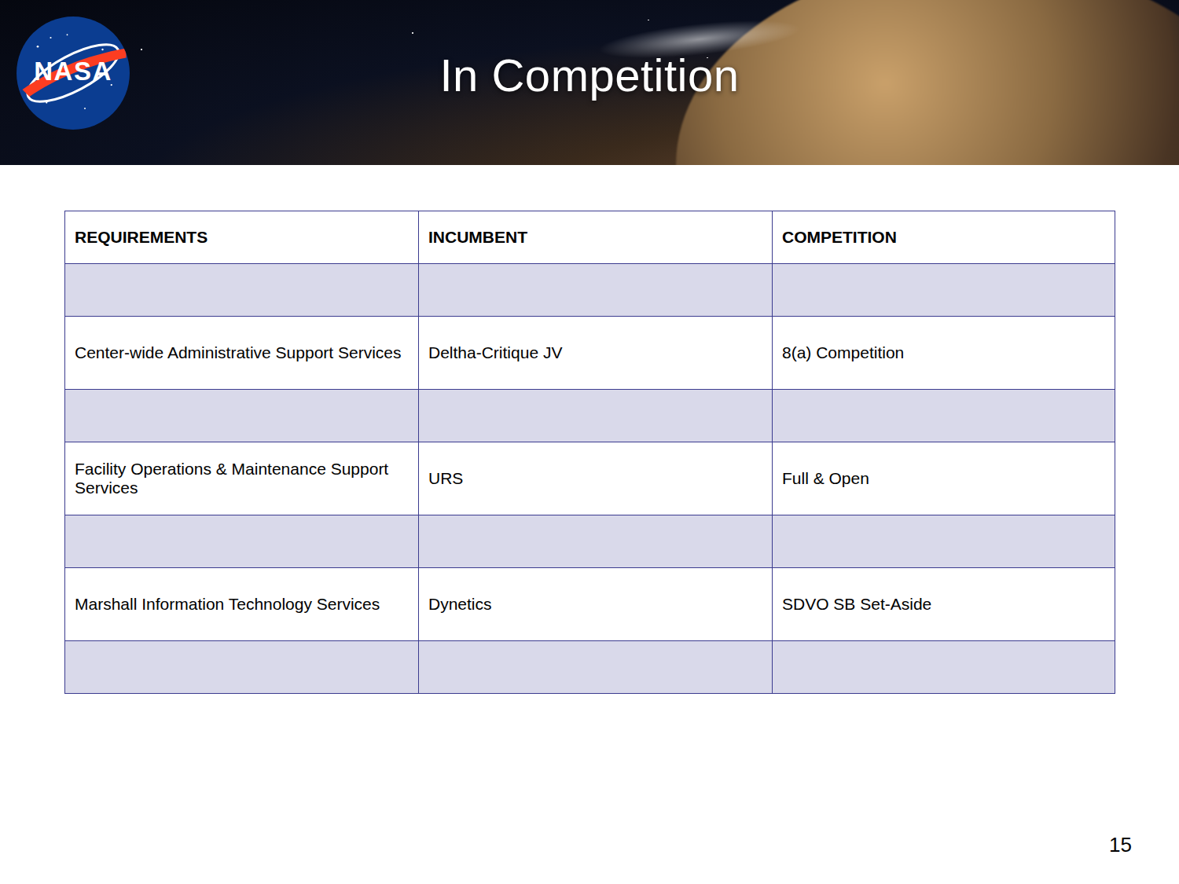In Competition
NASA
| REQUIREMENTS | INCUMBENT | COMPETITION |
| --- | --- | --- |
| Center-wide Administrative Support Services | Deltha-Critique JV | 8(a) Competition |
| Facility Operations & Maintenance Support Services | URS | Full & Open |
| Marshall Information Technology Services | Dynetics | SDVO SB Set-Aside |
15